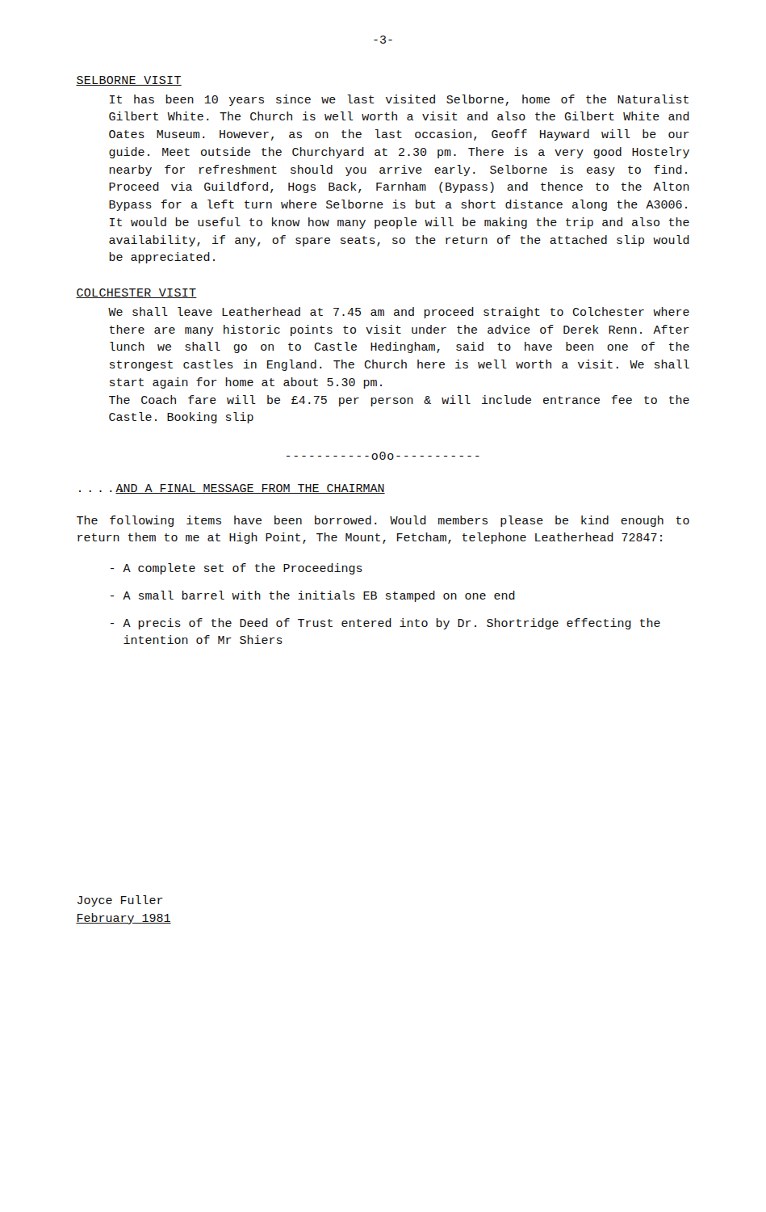-3-
Selborne Visit
It has been 10 years since we last visited Selborne, home of the Naturalist Gilbert White. The Church is well worth a visit and also the Gilbert White and Oates Museum. However, as on the last occasion, Geoff Hayward will be our guide. Meet outside the Churchyard at 2.30 pm. There is a very good Hostelry nearby for refreshment should you arrive early. Selborne is easy to find. Proceed via Guildford, Hogs Back, Farnham (Bypass) and thence to the Alton Bypass for a left turn where Selborne is but a short distance along the A3006. It would be useful to know how many people will be making the trip and also the availability, if any, of spare seats, so the return of the attached slip would be appreciated.
Colchester Visit
We shall leave Leatherhead at 7.45 am and proceed straight to Colchester where there are many historic points to visit under the advice of Derek Renn. After lunch we shall go on to Castle Hedingham, said to have been one of the strongest castles in England. The Church here is well worth a visit. We shall start again for home at about 5.30 pm.
The Coach fare will be £4.75 per person & will include entrance fee to the Castle. Booking slip
-----------o0o-----------
..... And a Final Message from the Chairman
The following items have been borrowed. Would members please be kind enough to return them to me at High Point, The Mount, Fetcham, telephone Leatherhead 72847:
- A complete set of the Proceedings
- A small barrel with the initials EB stamped on one end
- A precis of the Deed of Trust entered into by Dr. Shortridge effecting the intention of Mr Shiers
Joyce Fuller
February 1981